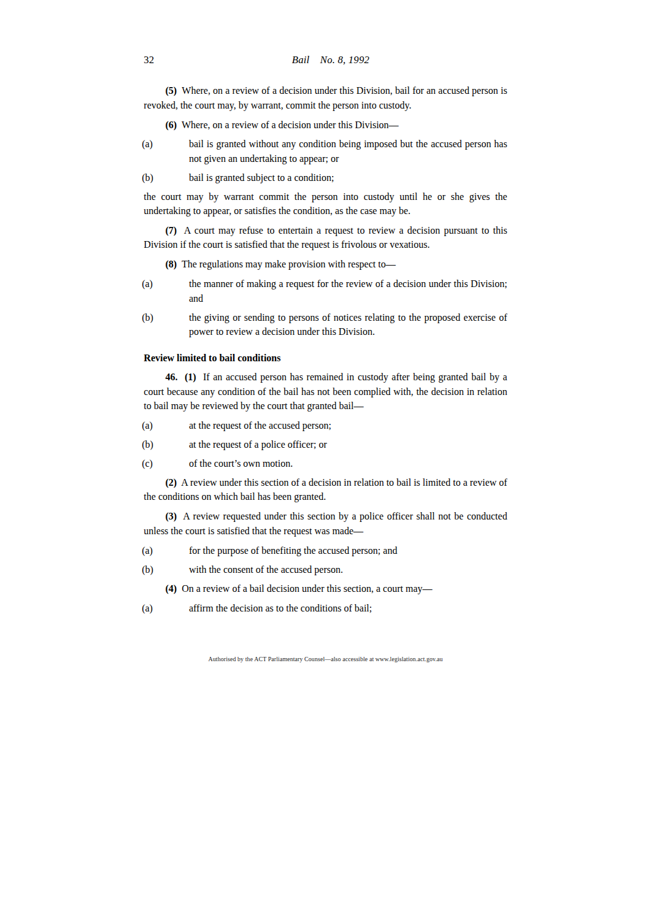32
Bail No. 8, 1992
(5) Where, on a review of a decision under this Division, bail for an accused person is revoked, the court may, by warrant, commit the person into custody.
(6) Where, on a review of a decision under this Division—
(a) bail is granted without any condition being imposed but the accused person has not given an undertaking to appear; or
(b) bail is granted subject to a condition;
the court may by warrant commit the person into custody until he or she gives the undertaking to appear, or satisfies the condition, as the case may be.
(7) A court may refuse to entertain a request to review a decision pursuant to this Division if the court is satisfied that the request is frivolous or vexatious.
(8) The regulations may make provision with respect to—
(a) the manner of making a request for the review of a decision under this Division; and
(b) the giving or sending to persons of notices relating to the proposed exercise of power to review a decision under this Division.
Review limited to bail conditions
46. (1) If an accused person has remained in custody after being granted bail by a court because any condition of the bail has not been complied with, the decision in relation to bail may be reviewed by the court that granted bail—
(a) at the request of the accused person;
(b) at the request of a police officer; or
(c) of the court’s own motion.
(2) A review under this section of a decision in relation to bail is limited to a review of the conditions on which bail has been granted.
(3) A review requested under this section by a police officer shall not be conducted unless the court is satisfied that the request was made—
(a) for the purpose of benefiting the accused person; and
(b) with the consent of the accused person.
(4) On a review of a bail decision under this section, a court may—
(a) affirm the decision as to the conditions of bail;
Authorised by the ACT Parliamentary Counsel—also accessible at www.legislation.act.gov.au